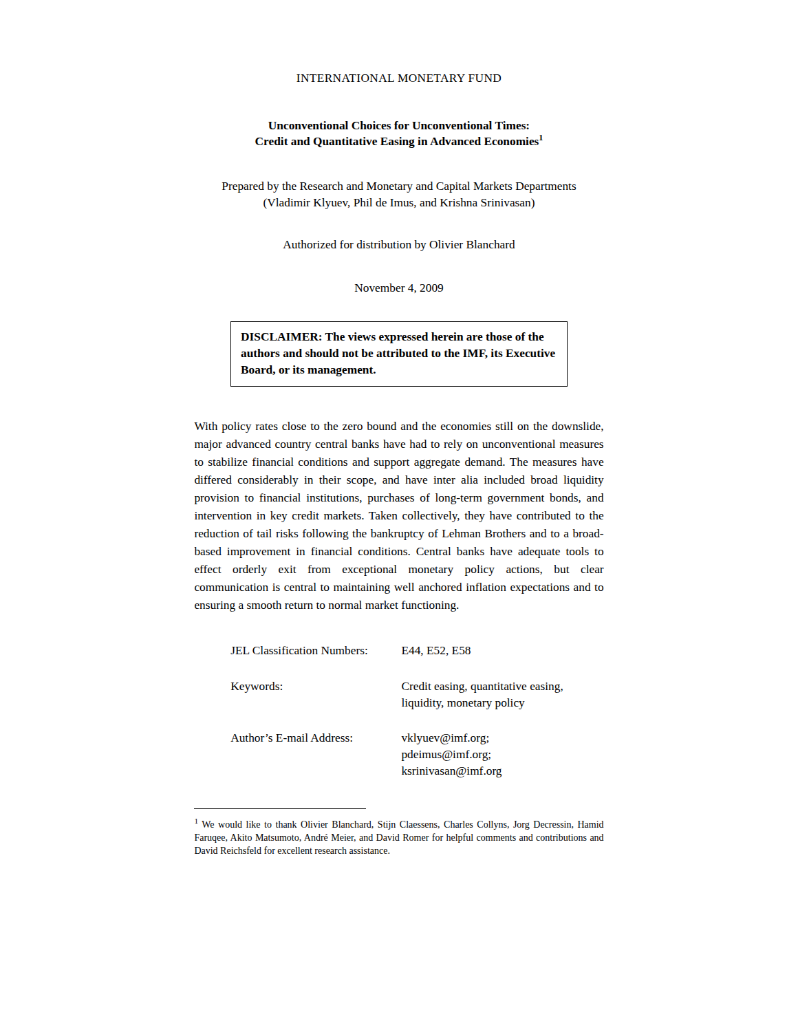INTERNATIONAL MONETARY FUND
Unconventional Choices for Unconventional Times:
Credit and Quantitative Easing in Advanced Economies1
Prepared by the Research and Monetary and Capital Markets Departments
(Vladimir Klyuev, Phil de Imus, and Krishna Srinivasan)
Authorized for distribution by Olivier Blanchard
November 4, 2009
DISCLAIMER: The views expressed herein are those of the authors and should not be attributed to the IMF, its Executive Board, or its management.
With policy rates close to the zero bound and the economies still on the downslide, major advanced country central banks have had to rely on unconventional measures to stabilize financial conditions and support aggregate demand. The measures have differed considerably in their scope, and have inter alia included broad liquidity provision to financial institutions, purchases of long-term government bonds, and intervention in key credit markets. Taken collectively, they have contributed to the reduction of tail risks following the bankruptcy of Lehman Brothers and to a broad-based improvement in financial conditions. Central banks have adequate tools to effect orderly exit from exceptional monetary policy actions, but clear communication is central to maintaining well anchored inflation expectations and to ensuring a smooth return to normal market functioning.
| JEL Classification Numbers: | E44, E52, E58 |
| Keywords: | Credit easing, quantitative easing, liquidity, monetary policy |
| Author’s E-mail Address: | vklyuev@imf.org; pdeimus@imf.org; ksrinivasan@imf.org |
1 We would like to thank Olivier Blanchard, Stijn Claessens, Charles Collyns, Jorg Decressin, Hamid Faruqee, Akito Matsumoto, André Meier, and David Romer for helpful comments and contributions and David Reichsfeld for excellent research assistance.